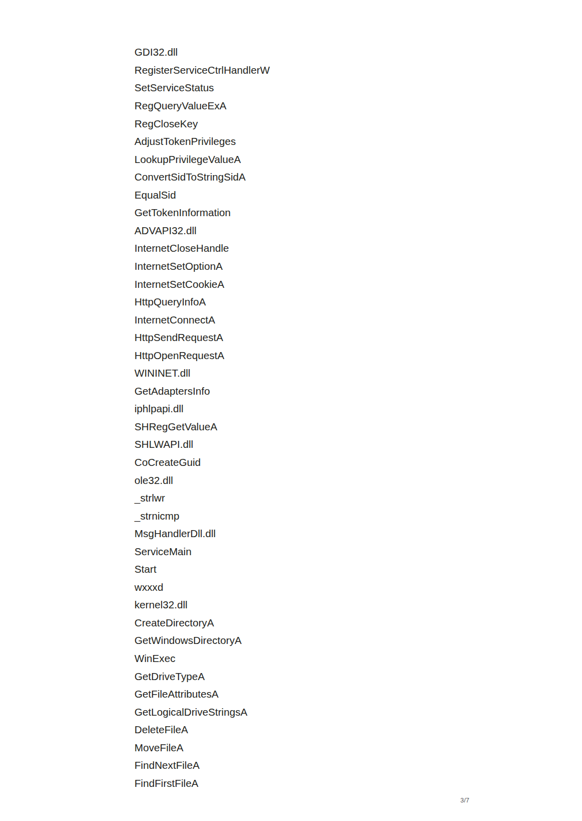GDI32.dll
RegisterServiceCtrlHandlerW
SetServiceStatus
RegQueryValueExA
RegCloseKey
AdjustTokenPrivileges
LookupPrivilegeValueA
ConvertSidToStringSidA
EqualSid
GetTokenInformation
ADVAPI32.dll
InternetCloseHandle
InternetSetOptionA
InternetSetCookieA
HttpQueryInfoA
InternetConnectA
HttpSendRequestA
HttpOpenRequestA
WININET.dll
GetAdaptersInfo
iphlpapi.dll
SHRegGetValueA
SHLWAPI.dll
CoCreateGuid
ole32.dll
_strlwr
_strnicmp
MsgHandlerDll.dll
ServiceMain
Start
wxxxd
kernel32.dll
CreateDirectoryA
GetWindowsDirectoryA
WinExec
GetDriveTypeA
GetFileAttributesA
GetLogicalDriveStringsA
DeleteFileA
MoveFileA
FindNextFileA
FindFirstFileA
3/7